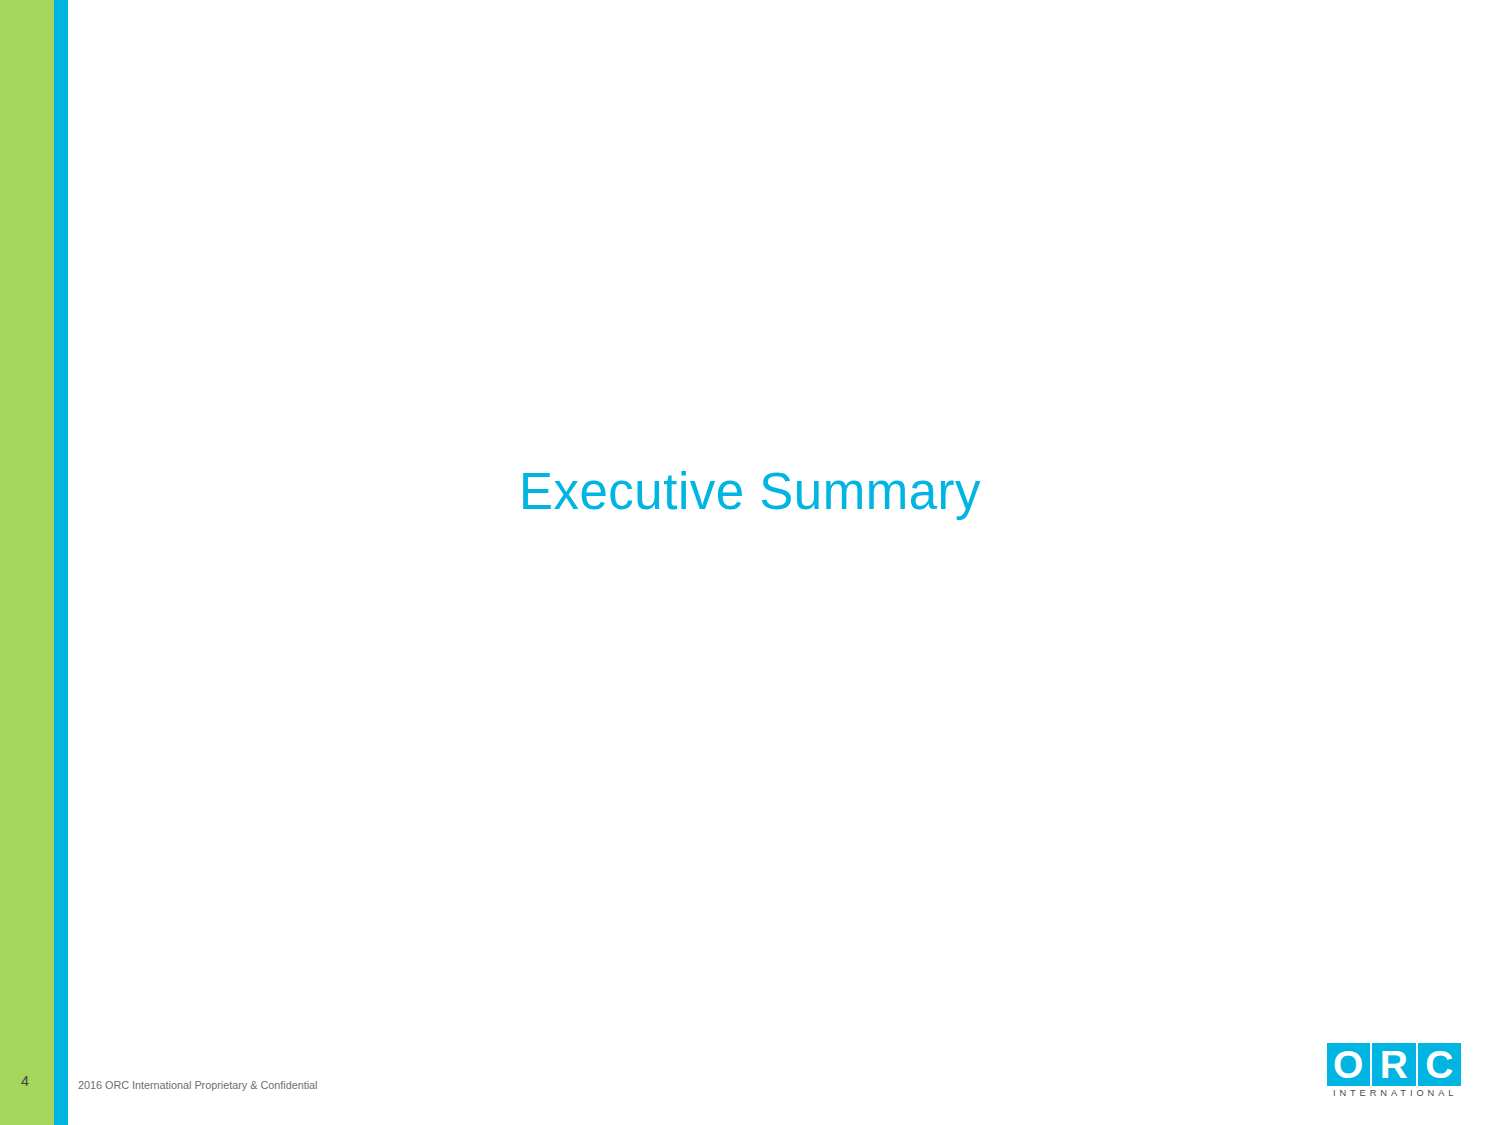Executive Summary
4
2016 ORC International Proprietary & Confidential
ORC
INTERNATIONAL